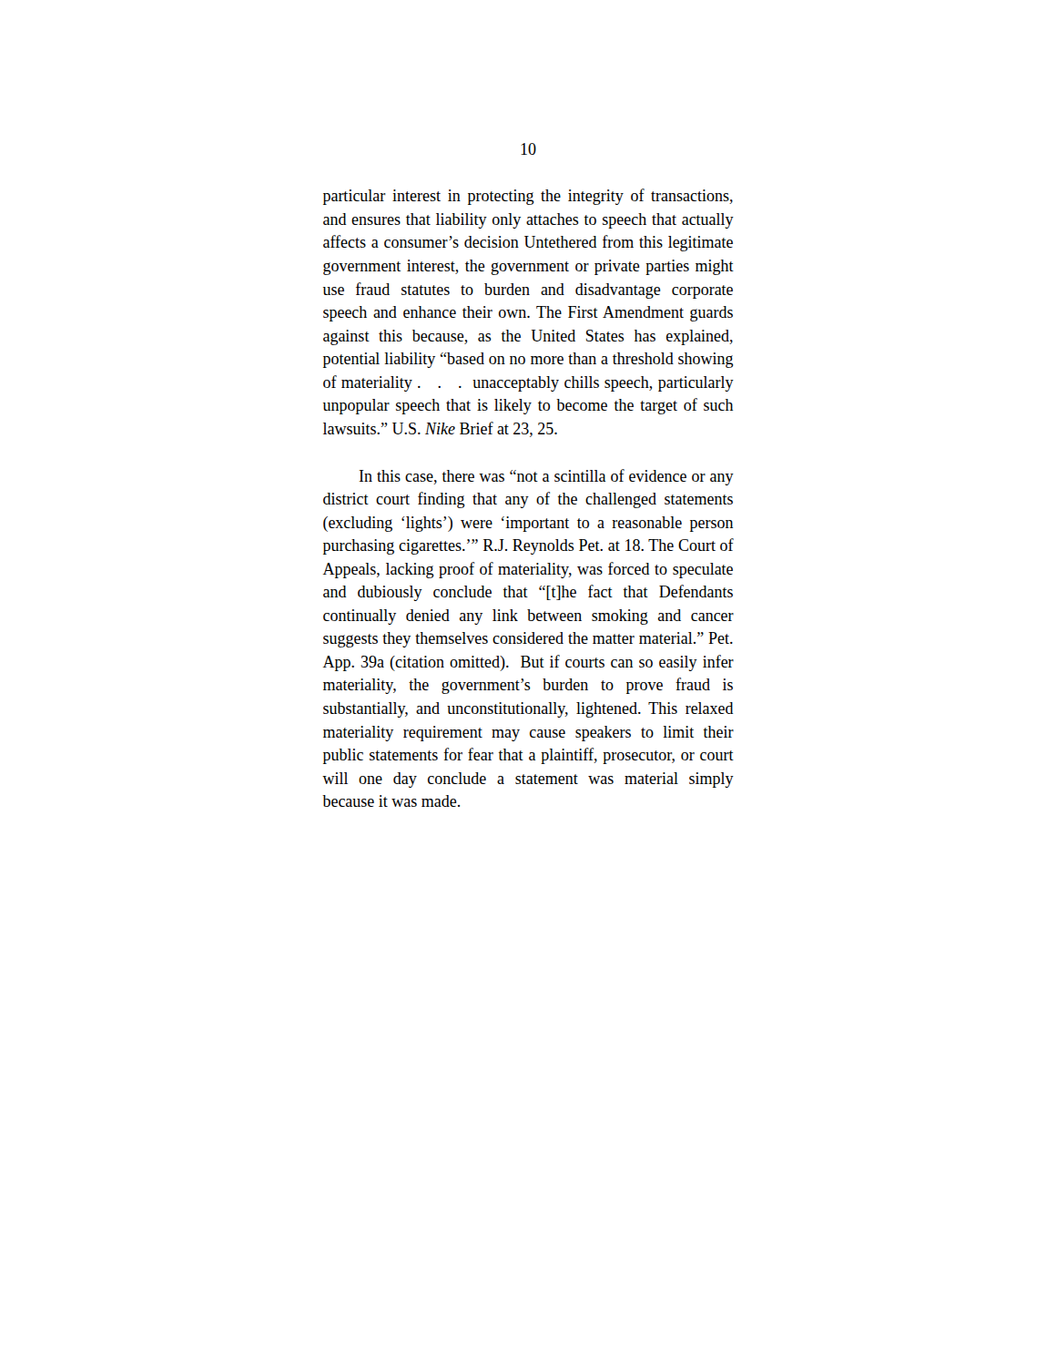10
particular interest in protecting the integrity of transactions, and ensures that liability only attaches to speech that actually affects a consumer’s decision Untethered from this legitimate government interest, the government or private parties might use fraud statutes to burden and disadvantage corporate speech and enhance their own. The First Amendment guards against this because, as the United States has explained, potential liability “based on no more than a threshold showing of materiality . . . unacceptably chills speech, particularly unpopular speech that is likely to become the target of such lawsuits.” U.S. Nike Brief at 23, 25.
In this case, there was “not a scintilla of evidence or any district court finding that any of the challenged statements (excluding ‘lights’) were ‘important to a reasonable person purchasing cigarettes.’” R.J. Reynolds Pet. at 18. The Court of Appeals, lacking proof of materiality, was forced to speculate and dubiously conclude that “[t]he fact that Defendants continually denied any link between smoking and cancer suggests they themselves considered the matter material.” Pet. App. 39a (citation omitted). But if courts can so easily infer materiality, the government’s burden to prove fraud is substantially, and unconstitutionally, lightened. This relaxed materiality requirement may cause speakers to limit their public statements for fear that a plaintiff, prosecutor, or court will one day conclude a statement was material simply because it was made.